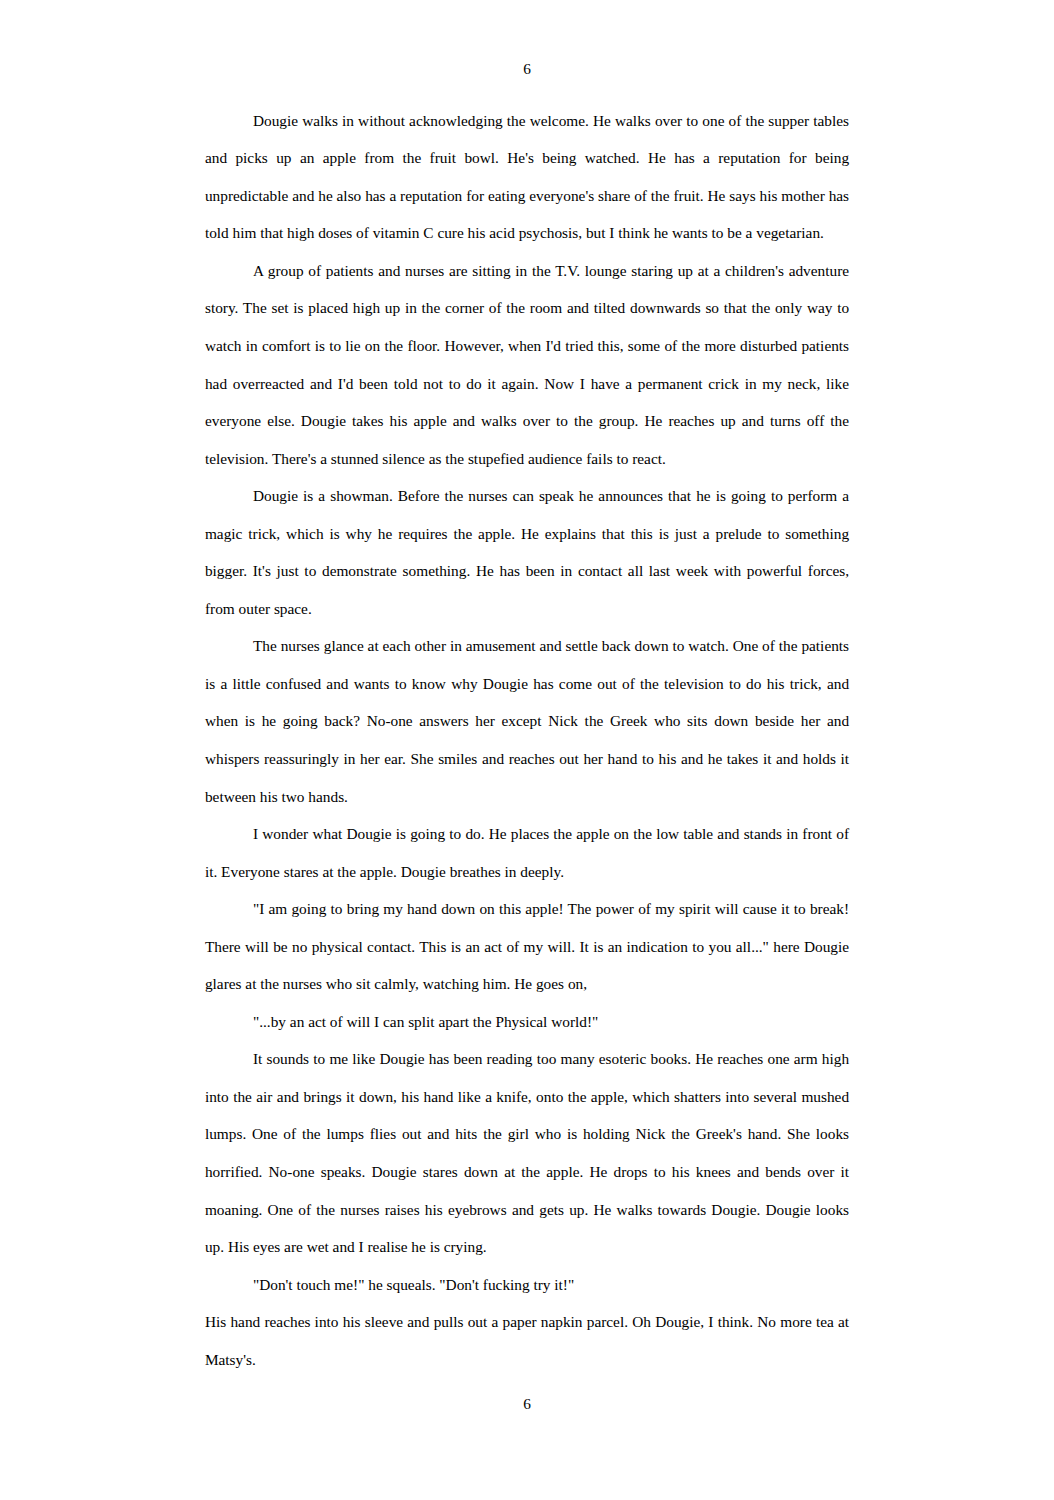6
Dougie walks in without acknowledging the welcome. He walks over to one of the supper tables and picks up an apple from the fruit bowl. He's being watched. He has a reputation for being unpredictable and he also has a reputation for eating everyone's share of the fruit. He says his mother has told him that high doses of vitamin C cure his acid psychosis, but I think he wants to be a vegetarian.
A group of patients and nurses are sitting in the T.V. lounge staring up at a children's adventure story. The set is placed high up in the corner of the room and tilted downwards so that the only way to watch in comfort is to lie on the floor. However, when I'd tried this, some of the more disturbed patients had overreacted and I'd been told not to do it again. Now I have a permanent crick in my neck, like everyone else. Dougie takes his apple and walks over to the group. He reaches up and turns off the television. There's a stunned silence as the stupefied audience fails to react.
Dougie is a showman. Before the nurses can speak he announces that he is going to perform a magic trick, which is why he requires the apple. He explains that this is just a prelude to something bigger. It's just to demonstrate something. He has been in contact all last week with powerful forces, from outer space.
The nurses glance at each other in amusement and settle back down to watch. One of the patients is a little confused and wants to know why Dougie has come out of the television to do his trick, and when is he going back? No-one answers her except Nick the Greek who sits down beside her and whispers reassuringly in her ear. She smiles and reaches out her hand to his and he takes it and holds it between his two hands.
I wonder what Dougie is going to do. He places the apple on the low table and stands in front of it. Everyone stares at the apple. Dougie breathes in deeply.
"I am going to bring my hand down on this apple! The power of my spirit will cause it to break! There will be no physical contact. This is an act of my will. It is an indication to you all..." here Dougie glares at the nurses who sit calmly, watching him. He goes on,
"...by an act of will I can split apart the Physical world!"
It sounds to me like Dougie has been reading too many esoteric books. He reaches one arm high into the air and brings it down, his hand like a knife, onto the apple, which shatters into several mushed lumps. One of the lumps flies out and hits the girl who is holding Nick the Greek's hand. She looks horrified. No-one speaks. Dougie stares down at the apple. He drops to his knees and bends over it moaning. One of the nurses raises his eyebrows and gets up. He walks towards Dougie. Dougie looks up. His eyes are wet and I realise he is crying.
"Don't touch me!" he squeals. "Don't fucking try it!"
His hand reaches into his sleeve and pulls out a paper napkin parcel. Oh Dougie, I think. No more tea at Matsy's.
6